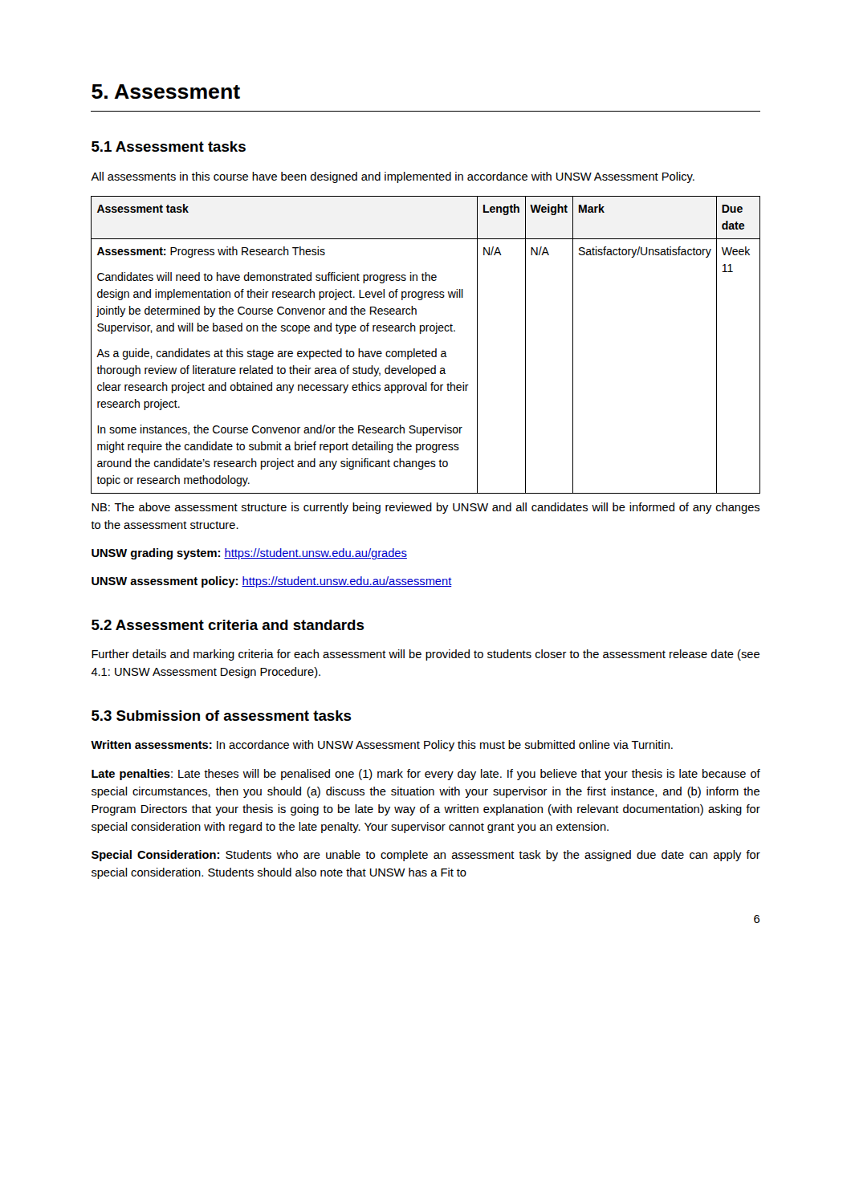5. Assessment
5.1 Assessment tasks
All assessments in this course have been designed and implemented in accordance with UNSW Assessment Policy.
| Assessment task | Length | Weight | Mark | Due date |
| --- | --- | --- | --- | --- |
| Assessment: Progress with Research Thesis Candidates will need to have demonstrated sufficient progress in the design and implementation of their research project. Level of progress will jointly be determined by the Course Convenor and the Research Supervisor, and will be based on the scope and type of research project. As a guide, candidates at this stage are expected to have completed a thorough review of literature related to their area of study, developed a clear research project and obtained any necessary ethics approval for their research project. In some instances, the Course Convenor and/or the Research Supervisor might require the candidate to submit a brief report detailing the progress around the candidate’s research project and any significant changes to topic or research methodology. | N/A | N/A | Satisfactory/Unsatisfactory | Week 11 |
NB: The above assessment structure is currently being reviewed by UNSW and all candidates will be informed of any changes to the assessment structure.
UNSW grading system: https://student.unsw.edu.au/grades
UNSW assessment policy: https://student.unsw.edu.au/assessment
5.2 Assessment criteria and standards
Further details and marking criteria for each assessment will be provided to students closer to the assessment release date (see 4.1: UNSW Assessment Design Procedure).
5.3 Submission of assessment tasks
Written assessments: In accordance with UNSW Assessment Policy this must be submitted online via Turnitin.
Late penalties: Late theses will be penalised one (1) mark for every day late. If you believe that your thesis is late because of special circumstances, then you should (a) discuss the situation with your supervisor in the first instance, and (b) inform the Program Directors that your thesis is going to be late by way of a written explanation (with relevant documentation) asking for special consideration with regard to the late penalty. Your supervisor cannot grant you an extension.
Special Consideration: Students who are unable to complete an assessment task by the assigned due date can apply for special consideration. Students should also note that UNSW has a Fit to
6